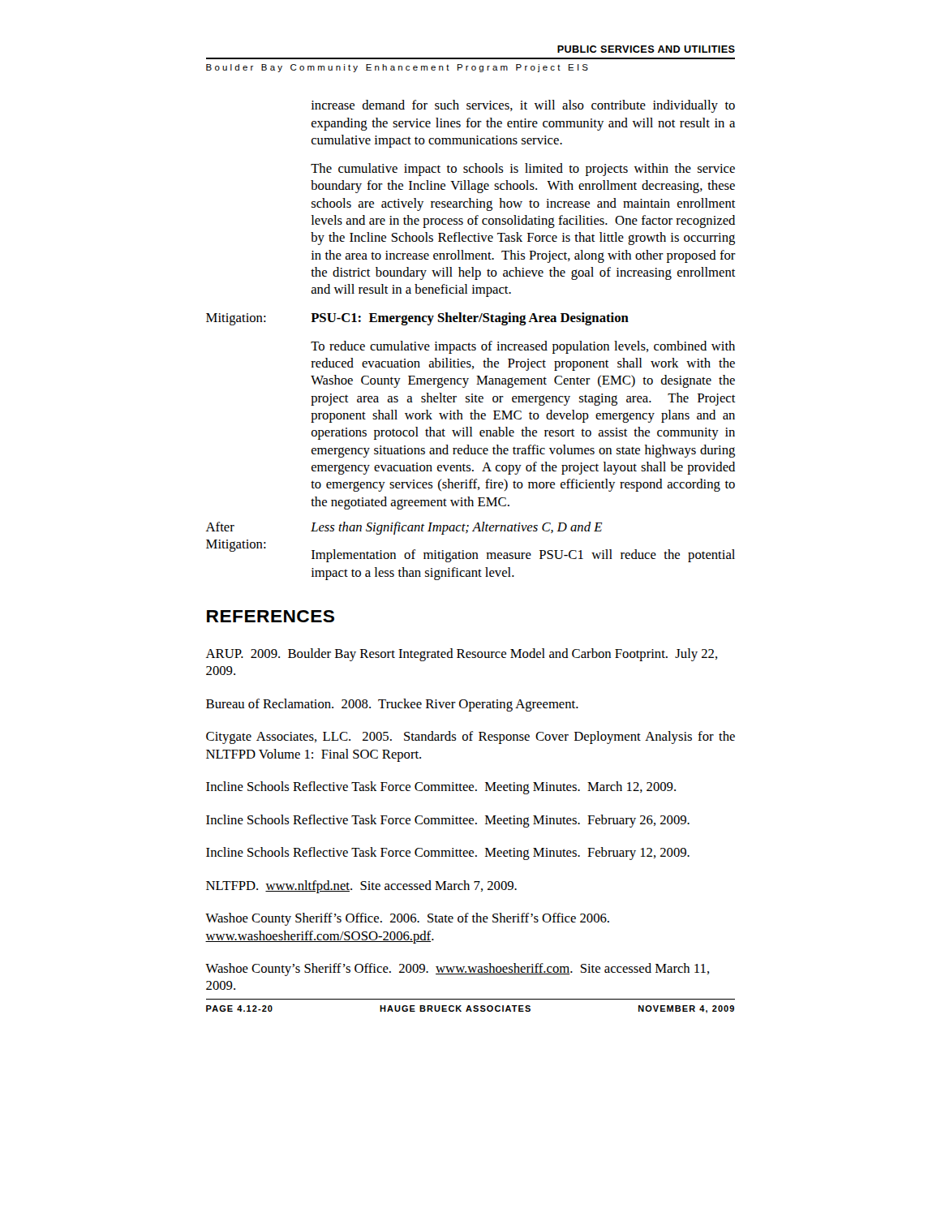Public Services and Utilities
Boulder Bay Community Enhancement Program Project EIS
increase demand for such services, it will also contribute individually to expanding the service lines for the entire community and will not result in a cumulative impact to communications service.
The cumulative impact to schools is limited to projects within the service boundary for the Incline Village schools. With enrollment decreasing, these schools are actively researching how to increase and maintain enrollment levels and are in the process of consolidating facilities. One factor recognized by the Incline Schools Reflective Task Force is that little growth is occurring in the area to increase enrollment. This Project, along with other proposed for the district boundary will help to achieve the goal of increasing enrollment and will result in a beneficial impact.
Mitigation:
PSU-C1: Emergency Shelter/Staging Area Designation
To reduce cumulative impacts of increased population levels, combined with reduced evacuation abilities, the Project proponent shall work with the Washoe County Emergency Management Center (EMC) to designate the project area as a shelter site or emergency staging area. The Project proponent shall work with the EMC to develop emergency plans and an operations protocol that will enable the resort to assist the community in emergency situations and reduce the traffic volumes on state highways during emergency evacuation events. A copy of the project layout shall be provided to emergency services (sheriff, fire) to more efficiently respond according to the negotiated agreement with EMC.
After
Mitigation:
Less than Significant Impact; Alternatives C, D and E
Implementation of mitigation measure PSU-C1 will reduce the potential impact to a less than significant level.
REFERENCES
ARUP. 2009. Boulder Bay Resort Integrated Resource Model and Carbon Footprint. July 22, 2009.
Bureau of Reclamation. 2008. Truckee River Operating Agreement.
Citygate Associates, LLC. 2005. Standards of Response Cover Deployment Analysis for the NLTFPD Volume 1: Final SOC Report.
Incline Schools Reflective Task Force Committee. Meeting Minutes. March 12, 2009.
Incline Schools Reflective Task Force Committee. Meeting Minutes. February 26, 2009.
Incline Schools Reflective Task Force Committee. Meeting Minutes. February 12, 2009.
NLTFPD. www.nltfpd.net. Site accessed March 7, 2009.
Washoe County Sheriff’s Office. 2006. State of the Sheriff’s Office 2006.
www.washoesheriff.com/SOSO-2006.pdf.
Washoe County’s Sheriff’s Office. 2009. www.washoesheriff.com. Site accessed March 11, 2009.
PAGE 4.12-20
HAUGE BRUECK ASSOCIATES
NOVEMBER 4, 2009